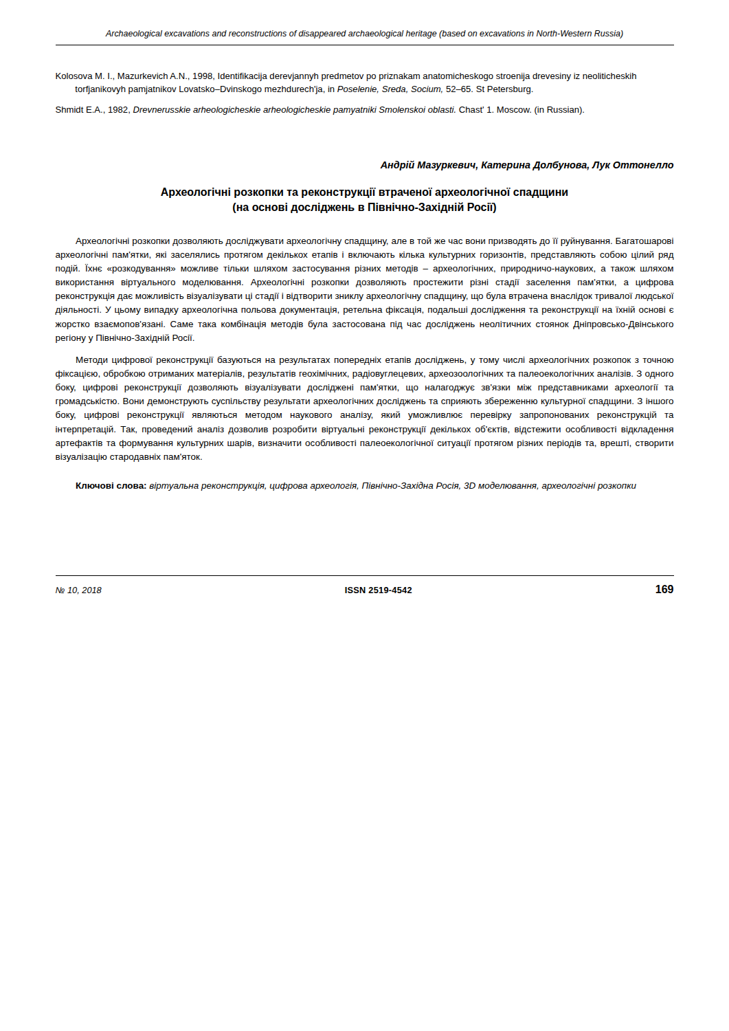Archaeological excavations and reconstructions of disappeared archaeological heritage (based on excavations in North-Western Russia)
Kolosova M. I., Mazurkevich A.N., 1998, Identifikacija derevjannyh predmetov po priznakam anatomicheskogo stroenija drevesiny iz neoliticheskih torfjanikovyh pamjatnikov Lovatsko–Dvinskogo mezhdurech'ja, in Poselenie, Sreda, Socium, 52–65. St Petersburg.
Shmidt E.A., 1982, Drevnerusskie arheologicheskie arheologicheskie pamyatniki Smolenskoi oblasti. Chast' 1. Moscow. (in Russian).
Андрій Мазуркевич, Катерина Долбунова, Лук Оттонелло
Археологічні розкопки та реконструкції втраченої археологічної спадщини
(на основі досліджень в Північно-Західній Росії)
Археологічні розкопки дозволяють досліджувати археологічну спадщину, але в той же час вони призводять до її руйнування. Багатошарові археологічні пам'ятки, які заселялись протягом декількох етапів і включають кілька культурних горизонтів, представляють собою цілий ряд подій. Їхнє «розкодування» можливе тільки шляхом застосування різних методів – археологічних, природничо-наукових, а також шляхом використання віртуального моделювання. Археологічні розкопки дозволяють простежити різні стадії заселення пам'ятки, а цифрова реконструкція дає можливість візуалізувати ці стадії і відтворити зниклу археологічну спадщину, що була втрачена внаслідок тривалої людської діяльності. У цьому випадку археологічна польова документація, ретельна фіксація, подальші дослідження та реконструкції на їхній основі є жорстко взаємопов'язані. Саме така комбінація методів була застосована під час досліджень неолітичних стоянок Дніпровсько-Двінського регіону у Північно-Західній Росії.
Методи цифрової реконструкції базуються на результатах попередніх етапів досліджень, у тому числі археологічних розкопок з точною фіксацією, обробкою отриманих матеріалів, результатів геохімічних, радіовуглецевих, археозоологічних та палеоекологічних аналізів. З одного боку, цифрові реконструкції дозволяють візуалізувати досліджені пам'ятки, що налагоджує зв'язки між представниками археології та громадськістю. Вони демонструють суспільству результати археологічних досліджень та сприяють збереженню культурної спадщини. З іншого боку, цифрові реконструкції являються методом наукового аналізу, який уможливлює перевірку запропонованих реконструкцій та інтерпретацій. Так, проведений аналіз дозволив розробити віртуальні реконструкції декількох об'єктів, відстежити особливості відкладення артефактів та формування культурних шарів, визначити особливості палеоекологічної ситуації протягом різних періодів та, врешті, створити візуалізацію стародавніх пам'яток.
Ключові слова: віртуальна реконструкція, цифрова археологія, Північно-Західна Росія, 3D моделювання, археологічні розкопки
№ 10, 2018 ISSN 2519-4542 169